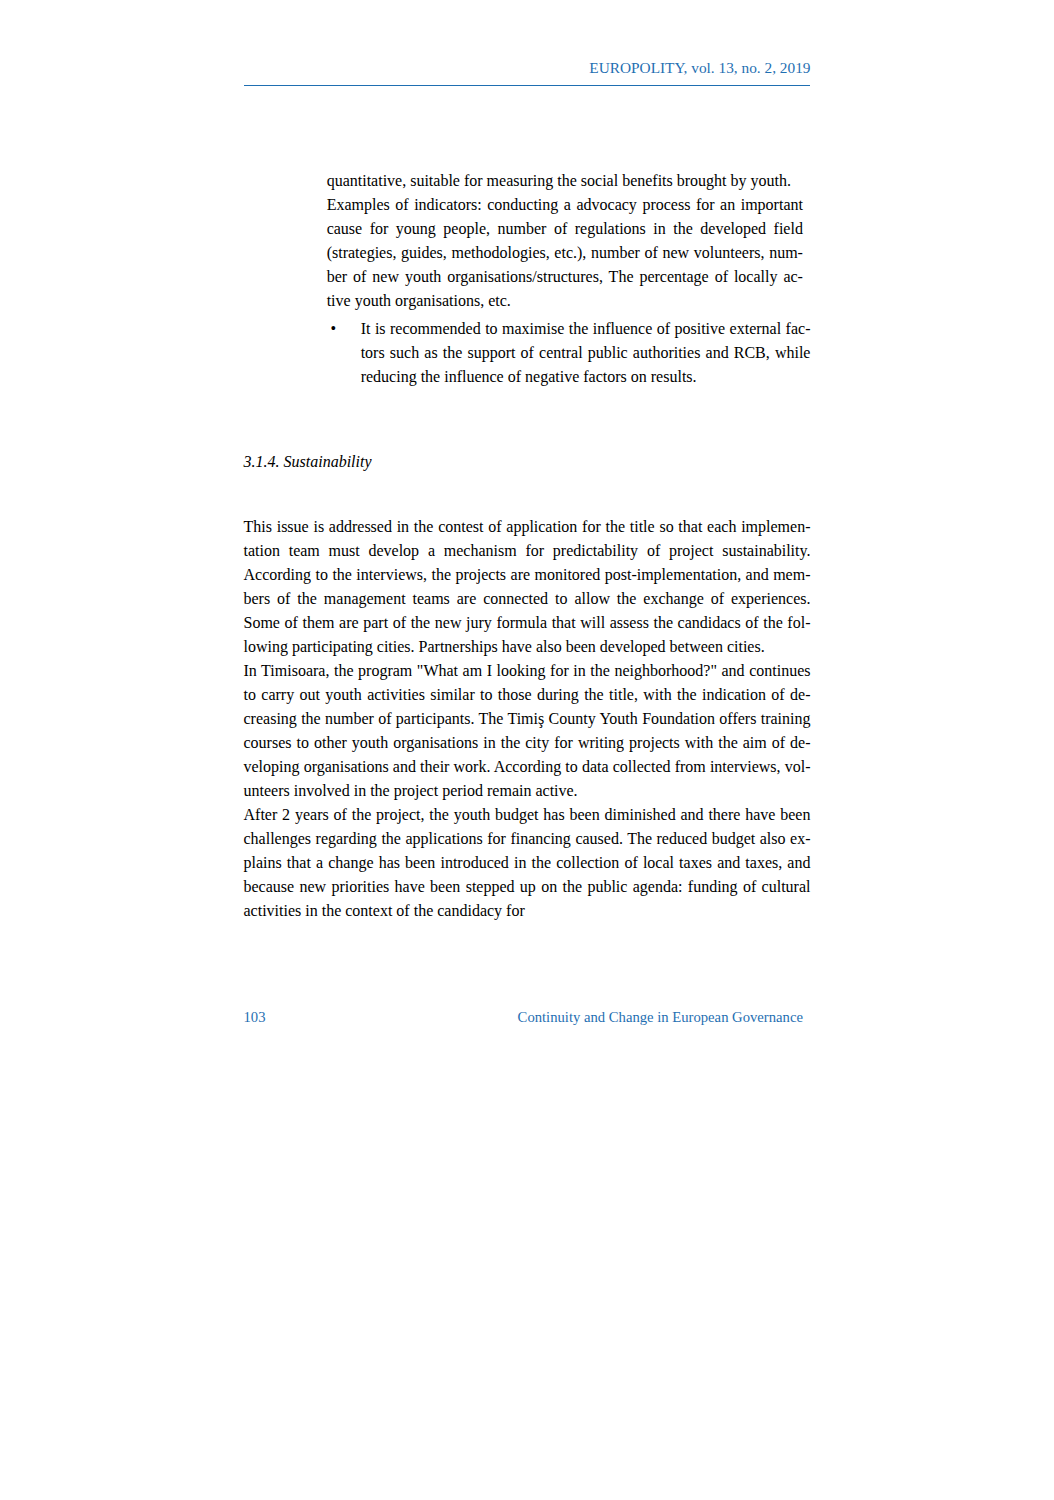EUROPOLITY, vol. 13, no. 2, 2019
quantitative, suitable for measuring the social benefits brought by youth.
Examples of indicators: conducting a advocacy process for an important cause for young people, number of regulations in the developed field (strategies, guides, methodologies, etc.), number of new volunteers, number of new youth organisations/structures, The percentage of locally active youth organisations, etc.
It is recommended to maximise the influence of positive external factors such as the support of central public authorities and RCB, while reducing the influence of negative factors on results.
3.1.4. Sustainability
This issue is addressed in the contest of application for the title so that each implementation team must develop a mechanism for predictability of project sustainability. According to the interviews, the projects are monitored post-implementation, and members of the management teams are connected to allow the exchange of experiences. Some of them are part of the new jury formula that will assess the candidacs of the following participating cities. Partnerships have also been developed between cities.
In Timisoara, the program "What am I looking for in the neighborhood?" and continues to carry out youth activities similar to those during the title, with the indication of decreasing the number of participants. The Timiş County Youth Foundation offers training courses to other youth organisations in the city for writing projects with the aim of developing organisations and their work. According to data collected from interviews, volunteers involved in the project period remain active.
After 2 years of the project, the youth budget has been diminished and there have been challenges regarding the applications for financing caused. The reduced budget also explains that a change has been introduced in the collection of local taxes and taxes, and because new priorities have been stepped up on the public agenda: funding of cultural activities in the context of the candidacy for
103 Continuity and Change in European Governance